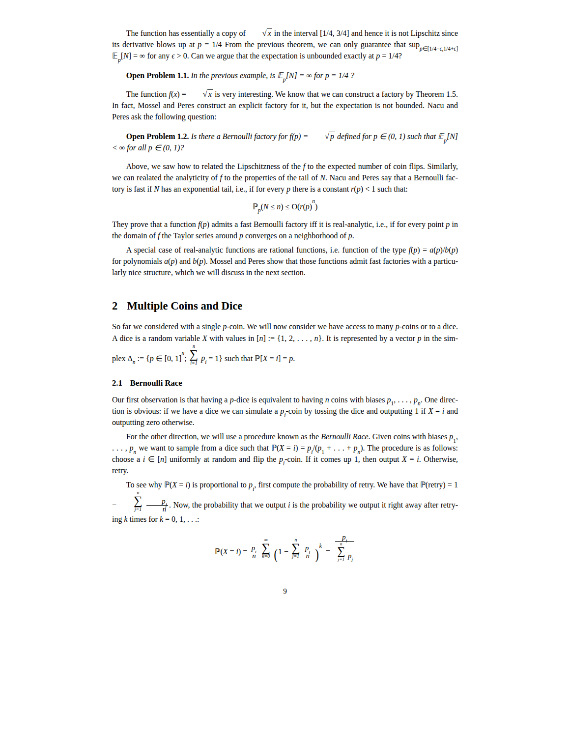The function has essentially a copy of x in the interval [1/4, 3/4] and hence it is not Lipschitz since its derivative blows up at p = 1/4 From the previous theorem, we can only guarantee that supp∈[1/4−ϵ,1/4+ϵ] 𝔼p[N] = ∞ for any ϵ > 0. Can we argue that the expectation is unbounded exactly at p = 1/4?
Open Problem 1.1. In the previous example, is 𝔼p[N] = ∞ for p = 1/4 ?
The function f(x) = x is very interesting. We know that we can construct a factory by Theorem 1.5. In fact, Mossel and Peres construct an explicit factory for it, but the expectation is not bounded. Nacu and Peres ask the following question:
Open Problem 1.2. Is there a Bernoulli factory for f(p) = p defined for p ∈ (0, 1) such that 𝔼p[N] < ∞ for all p ∈ (0, 1)?
Above, we saw how to related the Lipschitzness of the f to the expected number of coin flips. Similarly, we can realated the analyticity of f to the properties of the tail of N. Nacu and Peres say that a Bernoulli factory is fast if N has an exponential tail, i.e., if for every p there is a constant r(p) < 1 such that:
ℙp(N ≤ n) ≤ O(r(p)n)
They prove that a function f(p) admits a fast Bernoulli factory iff it is real-analytic, i.e., if for every point p in the domain of f the Taylor series around p converges on a neighborhood of p.
A special case of real-analytic functions are rational functions, i.e. function of the type f(p) = a(p)/b(p) for polynomials a(p) and b(p). Mossel and Peres show that those functions admit fast factories with a particularly nice structure, which we will discuss in the next section.
2 Multiple Coins and Dice
So far we considered with a single p-coin. We will now consider we have access to many p-coins or to a dice. A dice is a random variable X with values in [n] := {1, 2, . . . , n}. It is represented by a vector p in the simplex Δn := {p ∈ [0, 1]n; n∑i=1 pi = 1} such that ℙ[X = i] = p.
2.1 Bernoulli Race
Our first observation is that having a p-dice is equivalent to having n coins with biases p1, . . . , pn. One direction is obvious: if we have a dice we can simulate a pi-coin by tossing the dice and outputting 1 if X = i and outputting zero otherwise.
For the other direction, we will use a procedure known as the Bernoulli Race. Given coins with biases p1, . . . , pn we want to sample from a dice such that ℙ(X = i) = pi/(p1 + . . . + pn). The procedure is as follows: choose a i ∈ [n] uniformly at random and flip the pi-coin. If it comes up 1, then output X = i. Otherwise, retry.
To see why ℙ(X = i) is proportional to pi, first compute the probability of retry. We have that ℙ(retry) = 1 − n∑j=1 pj n. Now, the probability that we output i is the probability we output it right away after retrying k times for k = 0, 1, . . .:
ℙ(X = i) = pi n ∞∑k=0 (1 − n∑j=1 pj n ) k = pi n∑j=1 pj
9